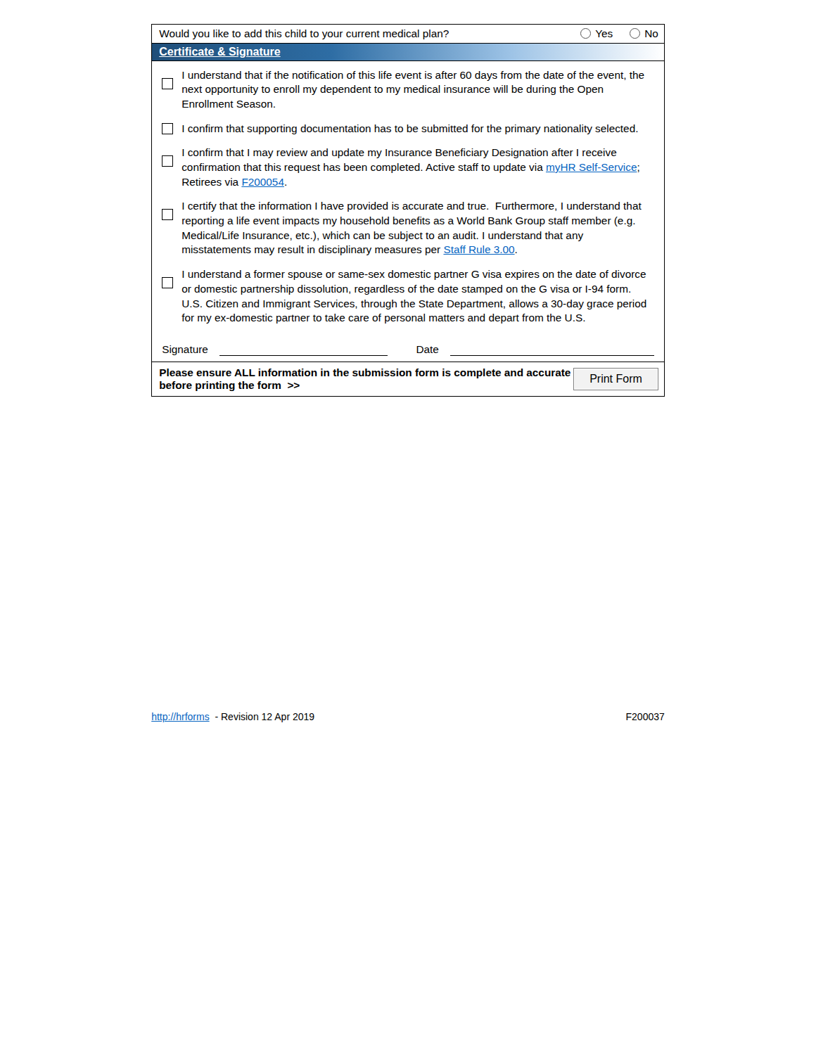Would you like to add this child to your current medical plan?
Yes
No
Certificate & Signature
I understand that if the notification of this life event is after 60 days from the date of the event, the next opportunity to enroll my dependent to my medical insurance will be during the Open Enrollment Season.
I confirm that supporting documentation has to be submitted for the primary nationality selected.
I confirm that I may review and update my Insurance Beneficiary Designation after I receive confirmation that this request has been completed. Active staff to update via myHR Self-Service; Retirees via F200054.
I certify that the information I have provided is accurate and true. Furthermore, I understand that reporting a life event impacts my household benefits as a World Bank Group staff member (e.g. Medical/Life Insurance, etc.), which can be subject to an audit. I understand that any misstatements may result in disciplinary measures per Staff Rule 3.00.
I understand a former spouse or same-sex domestic partner G visa expires on the date of divorce or domestic partnership dissolution, regardless of the date stamped on the G visa or I-94 form. U.S. Citizen and Immigrant Services, through the State Department, allows a 30-day grace period for my ex-domestic partner to take care of personal matters and depart from the U.S.
Signature
Date
Please ensure ALL information in the submission form is complete and accurate before printing the form >>
Print Form
http://hrforms - Revision 12 Apr 2019
F200037